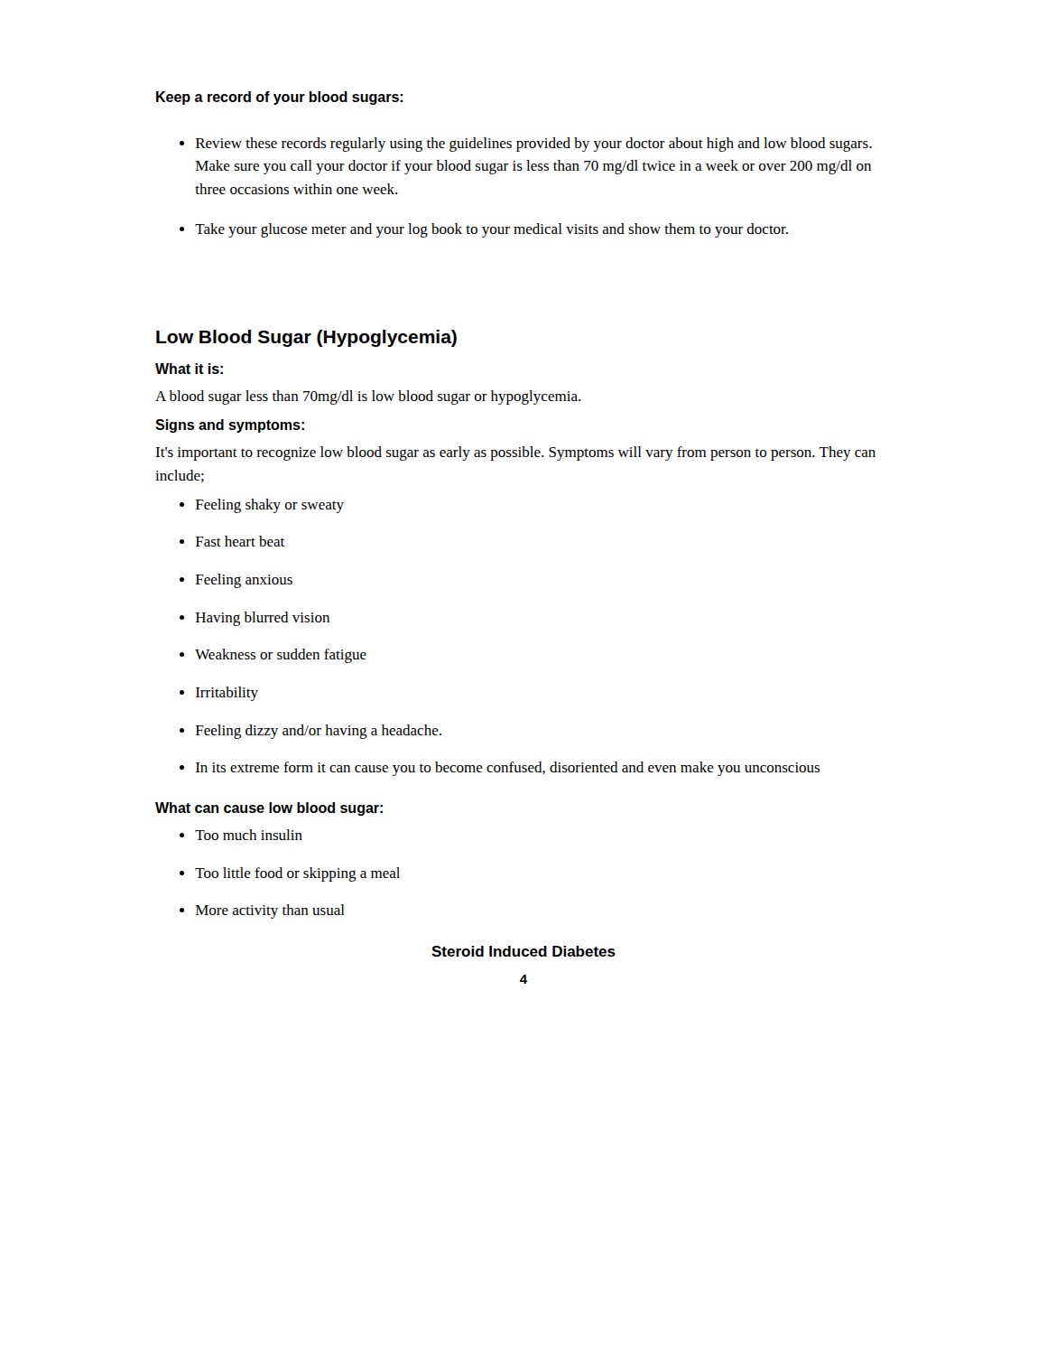Keep a record of your blood sugars:
Review these records regularly using the guidelines provided by your doctor about high and low blood sugars. Make sure you call your doctor if your blood sugar is less than 70 mg/dl twice in a week or over 200 mg/dl on three occasions within one week.
Take your glucose meter and your log book to your medical visits and show them to your doctor.
Low Blood Sugar (Hypoglycemia)
What it is:
A blood sugar less than 70mg/dl is low blood sugar or hypoglycemia.
Signs and symptoms:
It's important to recognize low blood sugar as early as possible. Symptoms will vary from person to person. They can include;
Feeling shaky or sweaty
Fast heart beat
Feeling anxious
Having blurred vision
Weakness or sudden fatigue
Irritability
Feeling dizzy and/or having a headache.
In its extreme form it can cause you to become confused, disoriented and even make you unconscious
What can cause low blood sugar:
Too much insulin
Too little food or skipping a meal
More activity than usual
Steroid Induced Diabetes
4